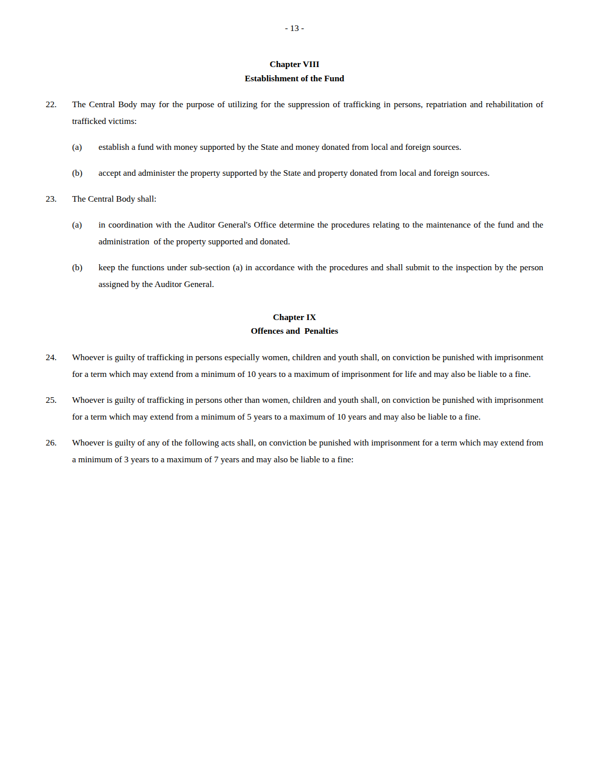- 13 -
Chapter VIII
Establishment of the Fund
22.
The Central Body may for the purpose of utilizing for the suppression of trafficking in persons, repatriation and rehabilitation of trafficked victims:
(a)
establish a fund with money supported by the State and money donated from local and foreign sources.
(b)
accept and administer the property supported by the State and property donated from local and foreign sources.
23.
The Central Body shall:
(a)
in coordination with the Auditor General's Office determine the procedures relating to the maintenance of the fund and the administration of the property supported and donated.
(b)
keep the functions under sub-section (a) in accordance with the procedures and shall submit to the inspection by the person assigned by the Auditor General.
Chapter IX
Offences and Penalties
24.
Whoever is guilty of trafficking in persons especially women, children and youth shall, on conviction be punished with imprisonment for a term which may extend from a minimum of 10 years to a maximum of imprisonment for life and may also be liable to a fine.
25.
Whoever is guilty of trafficking in persons other than women, children and youth shall, on conviction be punished with imprisonment for a term which may extend from a minimum of 5 years to a maximum of 10 years and may also be liable to a fine.
26.
Whoever is guilty of any of the following acts shall, on conviction be punished with imprisonment for a term which may extend from a minimum of 3 years to a maximum of 7 years and may also be liable to a fine: